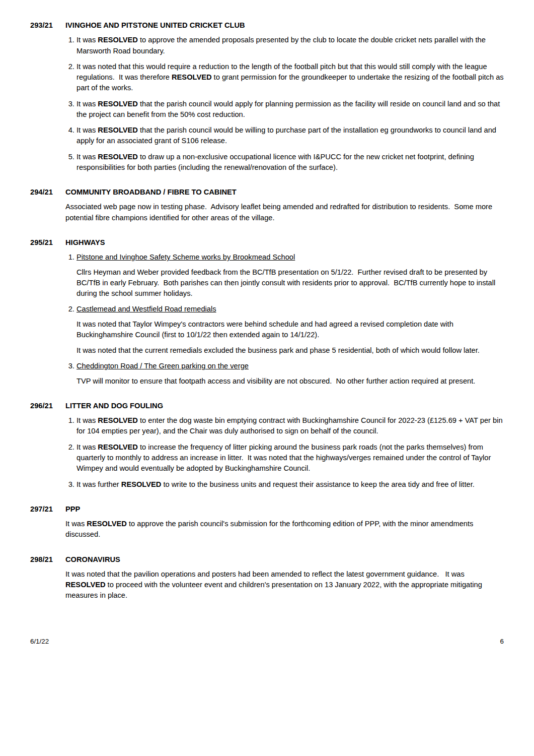293/21
IVINGHOE AND PITSTONE UNITED CRICKET CLUB
It was RESOLVED to approve the amended proposals presented by the club to locate the double cricket nets parallel with the Marsworth Road boundary.
It was noted that this would require a reduction to the length of the football pitch but that this would still comply with the league regulations. It was therefore RESOLVED to grant permission for the groundkeeper to undertake the resizing of the football pitch as part of the works.
It was RESOLVED that the parish council would apply for planning permission as the facility will reside on council land and so that the project can benefit from the 50% cost reduction.
It was RESOLVED that the parish council would be willing to purchase part of the installation eg groundworks to council land and apply for an associated grant of S106 release.
It was RESOLVED to draw up a non-exclusive occupational licence with I&PUCC for the new cricket net footprint, defining responsibilities for both parties (including the renewal/renovation of the surface).
294/21
COMMUNITY BROADBAND / FIBRE TO CABINET
Associated web page now in testing phase. Advisory leaflet being amended and redrafted for distribution to residents. Some more potential fibre champions identified for other areas of the village.
295/21
HIGHWAYS
Pitstone and Ivinghoe Safety Scheme works by Brookmead School
Cllrs Heyman and Weber provided feedback from the BC/TfB presentation on 5/1/22. Further revised draft to be presented by BC/TfB in early February. Both parishes can then jointly consult with residents prior to approval. BC/TfB currently hope to install during the school summer holidays.
Castlemead and Westfield Road remedials
It was noted that Taylor Wimpey's contractors were behind schedule and had agreed a revised completion date with Buckinghamshire Council (first to 10/1/22 then extended again to 14/1/22).
It was noted that the current remedials excluded the business park and phase 5 residential, both of which would follow later.
Cheddington Road / The Green parking on the verge
TVP will monitor to ensure that footpath access and visibility are not obscured. No other further action required at present.
296/21
LITTER AND DOG FOULING
It was RESOLVED to enter the dog waste bin emptying contract with Buckinghamshire Council for 2022-23 (£125.69 + VAT per bin for 104 empties per year), and the Chair was duly authorised to sign on behalf of the council.
It was RESOLVED to increase the frequency of litter picking around the business park roads (not the parks themselves) from quarterly to monthly to address an increase in litter. It was noted that the highways/verges remained under the control of Taylor Wimpey and would eventually be adopted by Buckinghamshire Council.
It was further RESOLVED to write to the business units and request their assistance to keep the area tidy and free of litter.
297/21
PPP
It was RESOLVED to approve the parish council's submission for the forthcoming edition of PPP, with the minor amendments discussed.
298/21
CORONAVIRUS
It was noted that the pavilion operations and posters had been amended to reflect the latest government guidance. It was RESOLVED to proceed with the volunteer event and children's presentation on 13 January 2022, with the appropriate mitigating measures in place.
6/1/22
6